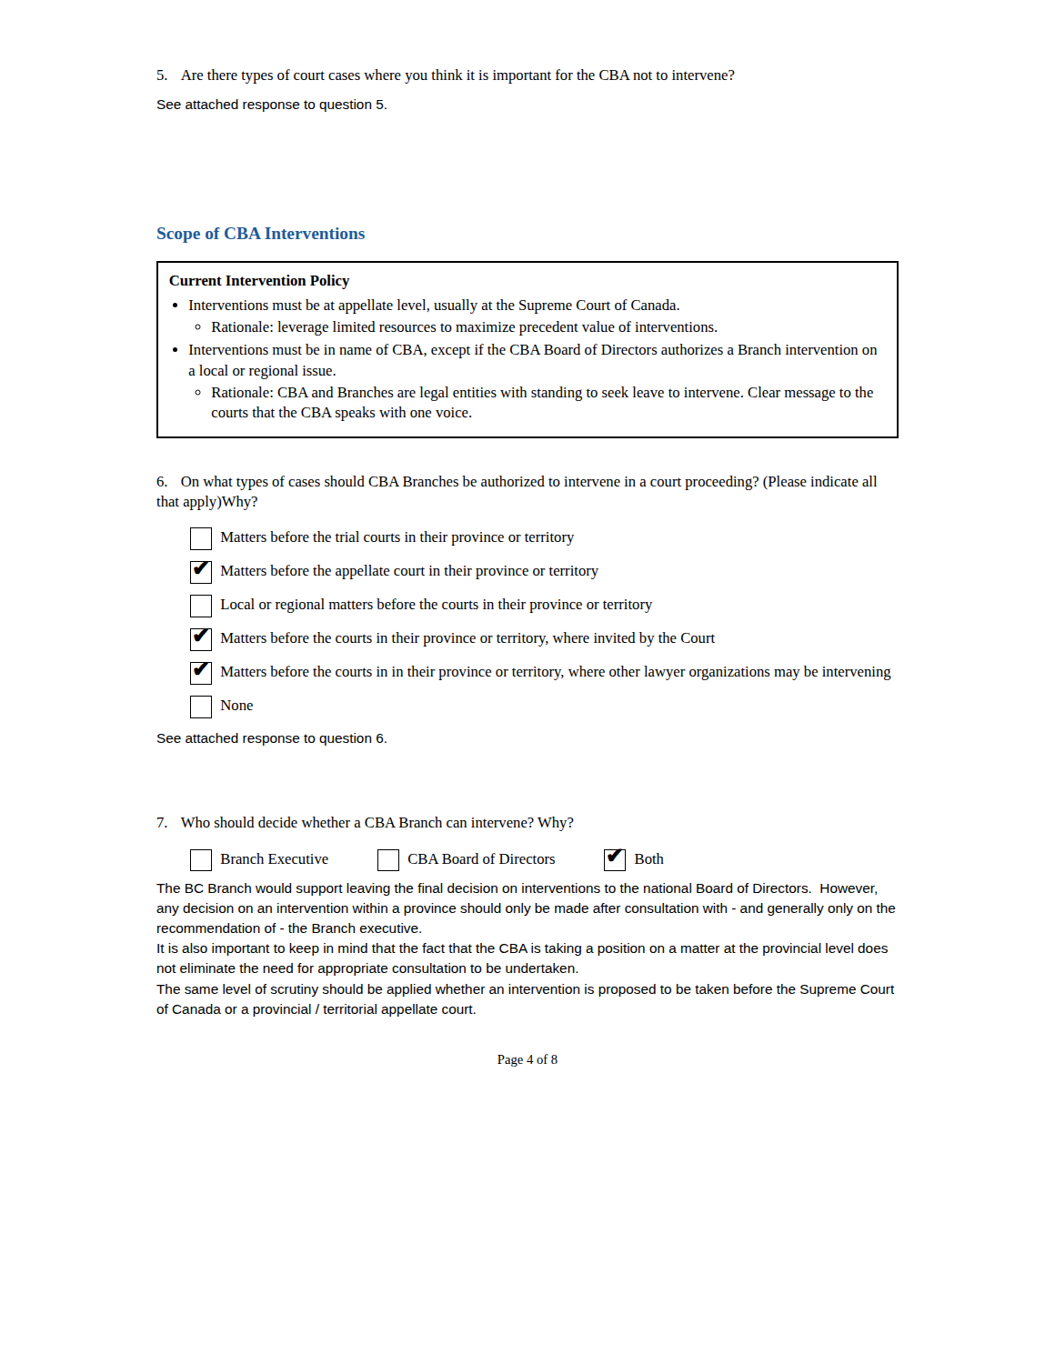5. Are there types of court cases where you think it is important for the CBA not to intervene?
See attached response to question 5.
Scope of CBA Interventions
Current Intervention Policy
Interventions must be at appellate level, usually at the Supreme Court of Canada.
Rationale: leverage limited resources to maximize precedent value of interventions.
Interventions must be in name of CBA, except if the CBA Board of Directors authorizes a Branch intervention on a local or regional issue.
Rationale: CBA and Branches are legal entities with standing to seek leave to intervene. Clear message to the courts that the CBA speaks with one voice.
6. On what types of cases should CBA Branches be authorized to intervene in a court proceeding? (Please indicate all that apply)Why?
Matters before the trial courts in their province or territory
Matters before the appellate court in their province or territory
Local or regional matters before the courts in their province or territory
Matters before the courts in their province or territory, where invited by the Court
Matters before the courts in in their province or territory, where other lawyer organizations may be intervening
None
See attached response to question 6.
7. Who should decide whether a CBA Branch can intervene? Why?
Branch Executive CBA Board of Directors Both
The BC Branch would support leaving the final decision on interventions to the national Board of Directors. However, any decision on an intervention within a province should only be made after consultation with - and generally only on the recommendation of - the Branch executive.
It is also important to keep in mind that the fact that the CBA is taking a position on a matter at the provincial level does not eliminate the need for appropriate consultation to be undertaken.
The same level of scrutiny should be applied whether an intervention is proposed to be taken before the Supreme Court of Canada or a provincial / territorial appellate court.
Page 4 of 8